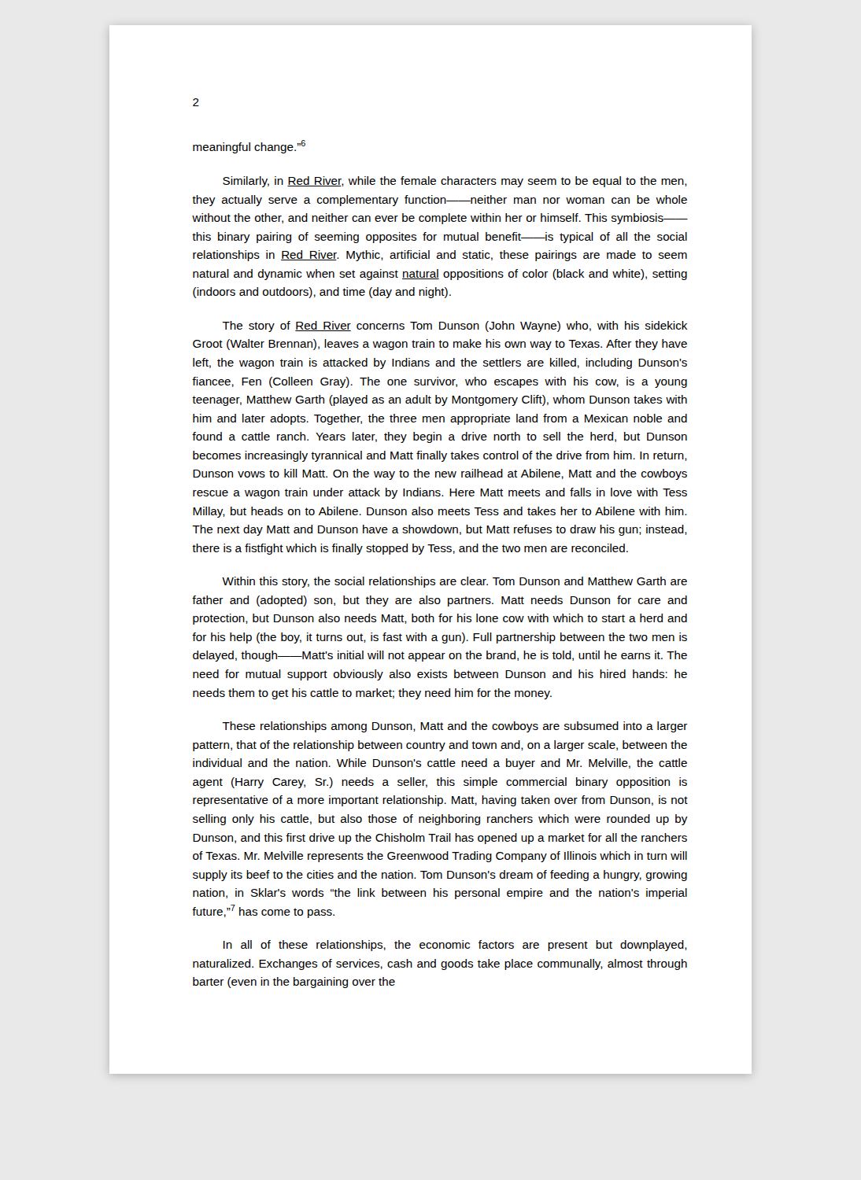2
meaningful change.”6
Similarly, in Red River, while the female characters may seem to be equal to the men, they actually serve a complementary function——neither man nor woman can be whole without the other, and neither can ever be complete within her or himself. This symbiosis——this binary pairing of seeming opposites for mutual benefit——is typical of all the social relationships in Red River. Mythic, artificial and static, these pairings are made to seem natural and dynamic when set against natural oppositions of color (black and white), setting (indoors and outdoors), and time (day and night).
The story of Red River concerns Tom Dunson (John Wayne) who, with his sidekick Groot (Walter Brennan), leaves a wagon train to make his own way to Texas. After they have left, the wagon train is attacked by Indians and the settlers are killed, including Dunson's fiancee, Fen (Colleen Gray). The one survivor, who escapes with his cow, is a young teenager, Matthew Garth (played as an adult by Montgomery Clift), whom Dunson takes with him and later adopts. Together, the three men appropriate land from a Mexican noble and found a cattle ranch. Years later, they begin a drive north to sell the herd, but Dunson becomes increasingly tyrannical and Matt finally takes control of the drive from him. In return, Dunson vows to kill Matt. On the way to the new railhead at Abilene, Matt and the cowboys rescue a wagon train under attack by Indians. Here Matt meets and falls in love with Tess Millay, but heads on to Abilene. Dunson also meets Tess and takes her to Abilene with him. The next day Matt and Dunson have a showdown, but Matt refuses to draw his gun; instead, there is a fistfight which is finally stopped by Tess, and the two men are reconciled.
Within this story, the social relationships are clear. Tom Dunson and Matthew Garth are father and (adopted) son, but they are also partners. Matt needs Dunson for care and protection, but Dunson also needs Matt, both for his lone cow with which to start a herd and for his help (the boy, it turns out, is fast with a gun). Full partnership between the two men is delayed, though——Matt's initial will not appear on the brand, he is told, until he earns it. The need for mutual support obviously also exists between Dunson and his hired hands: he needs them to get his cattle to market; they need him for the money.
These relationships among Dunson, Matt and the cowboys are subsumed into a larger pattern, that of the relationship between country and town and, on a larger scale, between the individual and the nation. While Dunson's cattle need a buyer and Mr. Melville, the cattle agent (Harry Carey, Sr.) needs a seller, this simple commercial binary opposition is representative of a more important relationship. Matt, having taken over from Dunson, is not selling only his cattle, but also those of neighboring ranchers which were rounded up by Dunson, and this first drive up the Chisholm Trail has opened up a market for all the ranchers of Texas. Mr. Melville represents the Greenwood Trading Company of Illinois which in turn will supply its beef to the cities and the nation. Tom Dunson's dream of feeding a hungry, growing nation, in Sklar's words “the link between his personal empire and the nation's imperial future,”7 has come to pass.
In all of these relationships, the economic factors are present but downplayed, naturalized. Exchanges of services, cash and goods take place communally, almost through barter (even in the bargaining over the